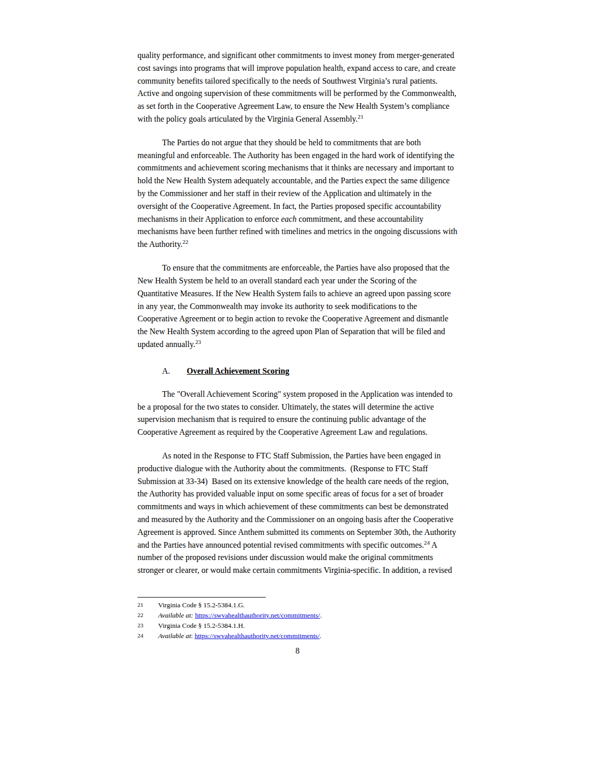quality performance, and significant other commitments to invest money from merger-generated cost savings into programs that will improve population health, expand access to care, and create community benefits tailored specifically to the needs of Southwest Virginia’s rural patients. Active and ongoing supervision of these commitments will be performed by the Commonwealth, as set forth in the Cooperative Agreement Law, to ensure the New Health System’s compliance with the policy goals articulated by the Virginia General Assembly.21
The Parties do not argue that they should be held to commitments that are both meaningful and enforceable. The Authority has been engaged in the hard work of identifying the commitments and achievement scoring mechanisms that it thinks are necessary and important to hold the New Health System adequately accountable, and the Parties expect the same diligence by the Commissioner and her staff in their review of the Application and ultimately in the oversight of the Cooperative Agreement. In fact, the Parties proposed specific accountability mechanisms in their Application to enforce each commitment, and these accountability mechanisms have been further refined with timelines and metrics in the ongoing discussions with the Authority.22
To ensure that the commitments are enforceable, the Parties have also proposed that the New Health System be held to an overall standard each year under the Scoring of the Quantitative Measures. If the New Health System fails to achieve an agreed upon passing score in any year, the Commonwealth may invoke its authority to seek modifications to the Cooperative Agreement or to begin action to revoke the Cooperative Agreement and dismantle the New Health System according to the agreed upon Plan of Separation that will be filed and updated annually.23
A. Overall Achievement Scoring
The "Overall Achievement Scoring" system proposed in the Application was intended to be a proposal for the two states to consider. Ultimately, the states will determine the active supervision mechanism that is required to ensure the continuing public advantage of the Cooperative Agreement as required by the Cooperative Agreement Law and regulations.
As noted in the Response to FTC Staff Submission, the Parties have been engaged in productive dialogue with the Authority about the commitments. (Response to FTC Staff Submission at 33-34) Based on its extensive knowledge of the health care needs of the region, the Authority has provided valuable input on some specific areas of focus for a set of broader commitments and ways in which achievement of these commitments can best be demonstrated and measured by the Authority and the Commissioner on an ongoing basis after the Cooperative Agreement is approved. Since Anthem submitted its comments on September 30th, the Authority and the Parties have announced potential revised commitments with specific outcomes.24 A number of the proposed revisions under discussion would make the original commitments stronger or clearer, or would make certain commitments Virginia-specific. In addition, a revised
21
Virginia Code § 15.2-5384.1.G.
22
Available at: https://swvahealthauthority.net/commitments/.
23
Virginia Code § 15.2-5384.1.H.
24
Available at: https://swvahealthauthority.net/commitments/.
8